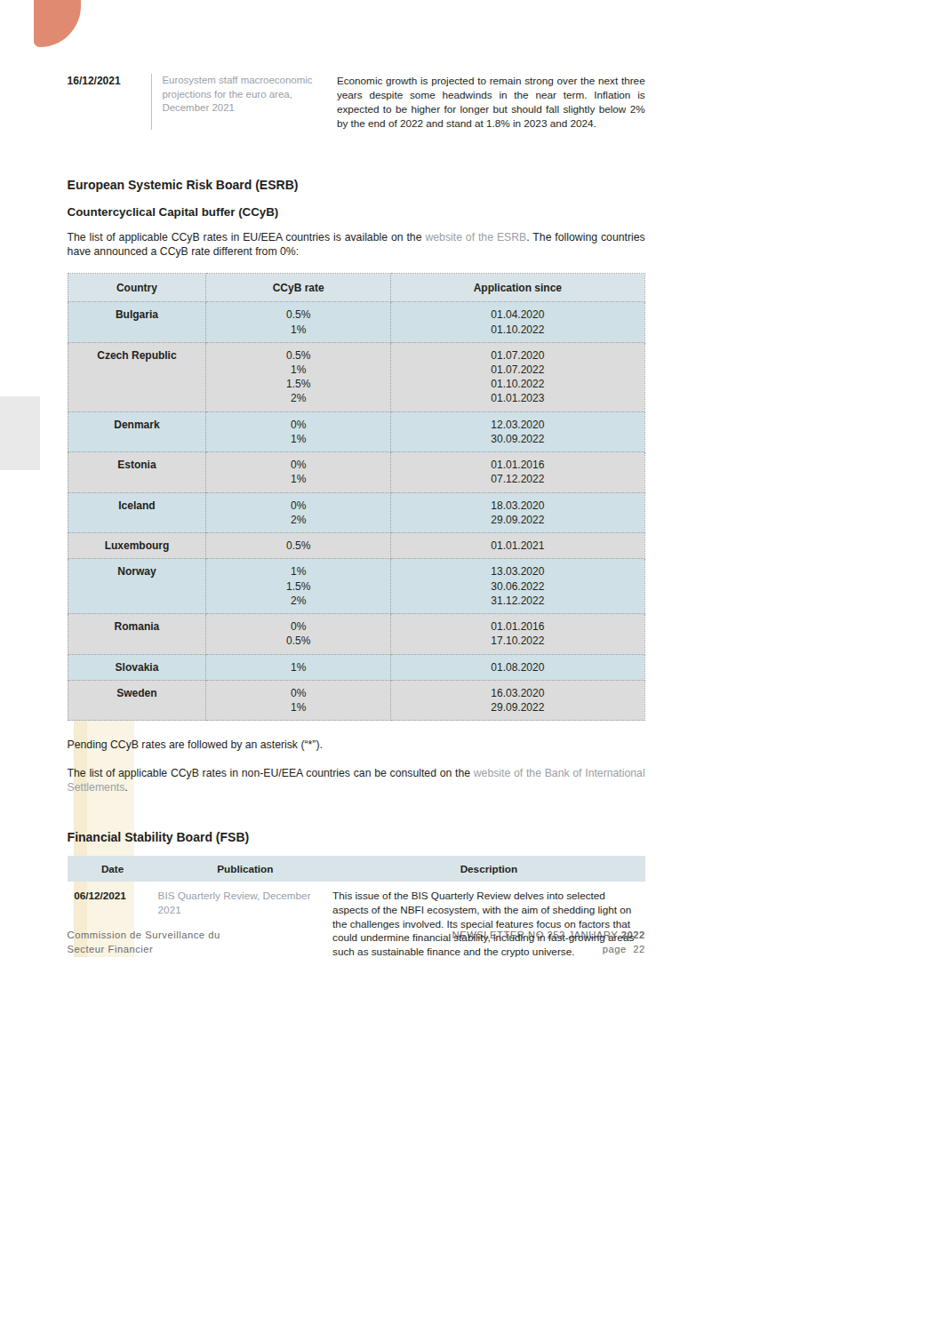16/12/2021
Eurosystem staff macroeconomic projections for the euro area, December 2021
Economic growth is projected to remain strong over the next three years despite some headwinds in the near term. Inflation is expected to be higher for longer but should fall slightly below 2% by the end of 2022 and stand at 1.8% in 2023 and 2024.
European Systemic Risk Board (ESRB)
Countercyclical Capital buffer (CCyB)
The list of applicable CCyB rates in EU/EEA countries is available on the website of the ESRB. The following countries have announced a CCyB rate different from 0%:
| Country | CCyB rate | Application since |
| --- | --- | --- |
| Bulgaria | 0.5% 1% | 01.04.2020 01.10.2022 |
| Czech Republic | 0.5% 1% 1.5% 2% | 01.07.2020 01.07.2022 01.10.2022 01.01.2023 |
| Denmark | 0% 1% | 12.03.2020 30.09.2022 |
| Estonia | 0% 1% | 01.01.2016 07.12.2022 |
| Iceland | 0% 2% | 18.03.2020 29.09.2022 |
| Luxembourg | 0.5% | 01.01.2021 |
| Norway | 1% 1.5% 2% | 13.03.2020 30.06.2022 31.12.2022 |
| Romania | 0% 0.5% | 01.01.2016 17.10.2022 |
| Slovakia | 1% | 01.08.2020 |
| Sweden | 0% 1% | 16.03.2020 29.09.2022 |
Pending CCyB rates are followed by an asterisk (“*”).
The list of applicable CCyB rates in non-EU/EEA countries can be consulted on the website of the Bank of International Settlements.
Financial Stability Board (FSB)
| Date | Publication | Description |
| --- | --- | --- |
| 06/12/2021 | BIS Quarterly Review, December 2021 | This issue of the BIS Quarterly Review delves into selected aspects of the NBFI ecosystem, with the aim of shedding light on the challenges involved. Its special features focus on factors that could undermine financial stability, including in fast-growing areas such as sustainable finance and the crypto universe. |
Commission de Surveillance du
Secteur Financier
NEWSLETTER NO 252 JANUARY 2022
page 22